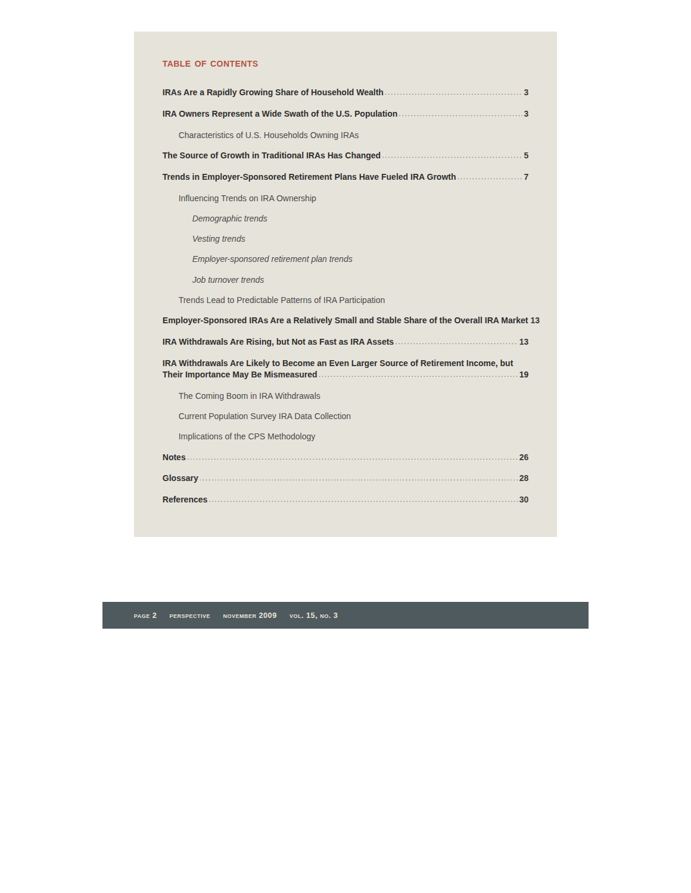Table of Contents
IRAs Are a Rapidly Growing Share of Household Wealth ........................................................................................................... 3
IRA Owners Represent a Wide Swath of the U.S. Population ......................................................................................... 3
Characteristics of U.S. Households Owning IRAs
The Source of Growth in Traditional IRAs Has Changed ................................................................................................. 5
Trends in Employer-Sponsored Retirement Plans Have Fueled IRA Growth ..................................................................... 7
Influencing Trends on IRA Ownership
Demographic trends
Vesting trends
Employer-sponsored retirement plan trends
Job turnover trends
Trends Lead to Predictable Patterns of IRA Participation
Employer-Sponsored IRAs Are a Relatively Small and Stable Share of the Overall IRA Market ....................................... 13
IRA Withdrawals Are Rising, but Not as Fast as IRA Assets ......................................................................................... 13
IRA Withdrawals Are Likely to Become an Even Larger Source of Retirement Income, but
Their Importance May Be Mismeasured ................................................................................................................. 19
The Coming Boom in IRA Withdrawals
Current Population Survey IRA Data Collection
Implications of the CPS Methodology
Notes ......................................................................................................................................................................... 26
Glossary ..................................................................................................................................................................... 28
References ................................................................................................................................................................. 30
Page 2 Perspective November 2009 Vol. 15, No. 3